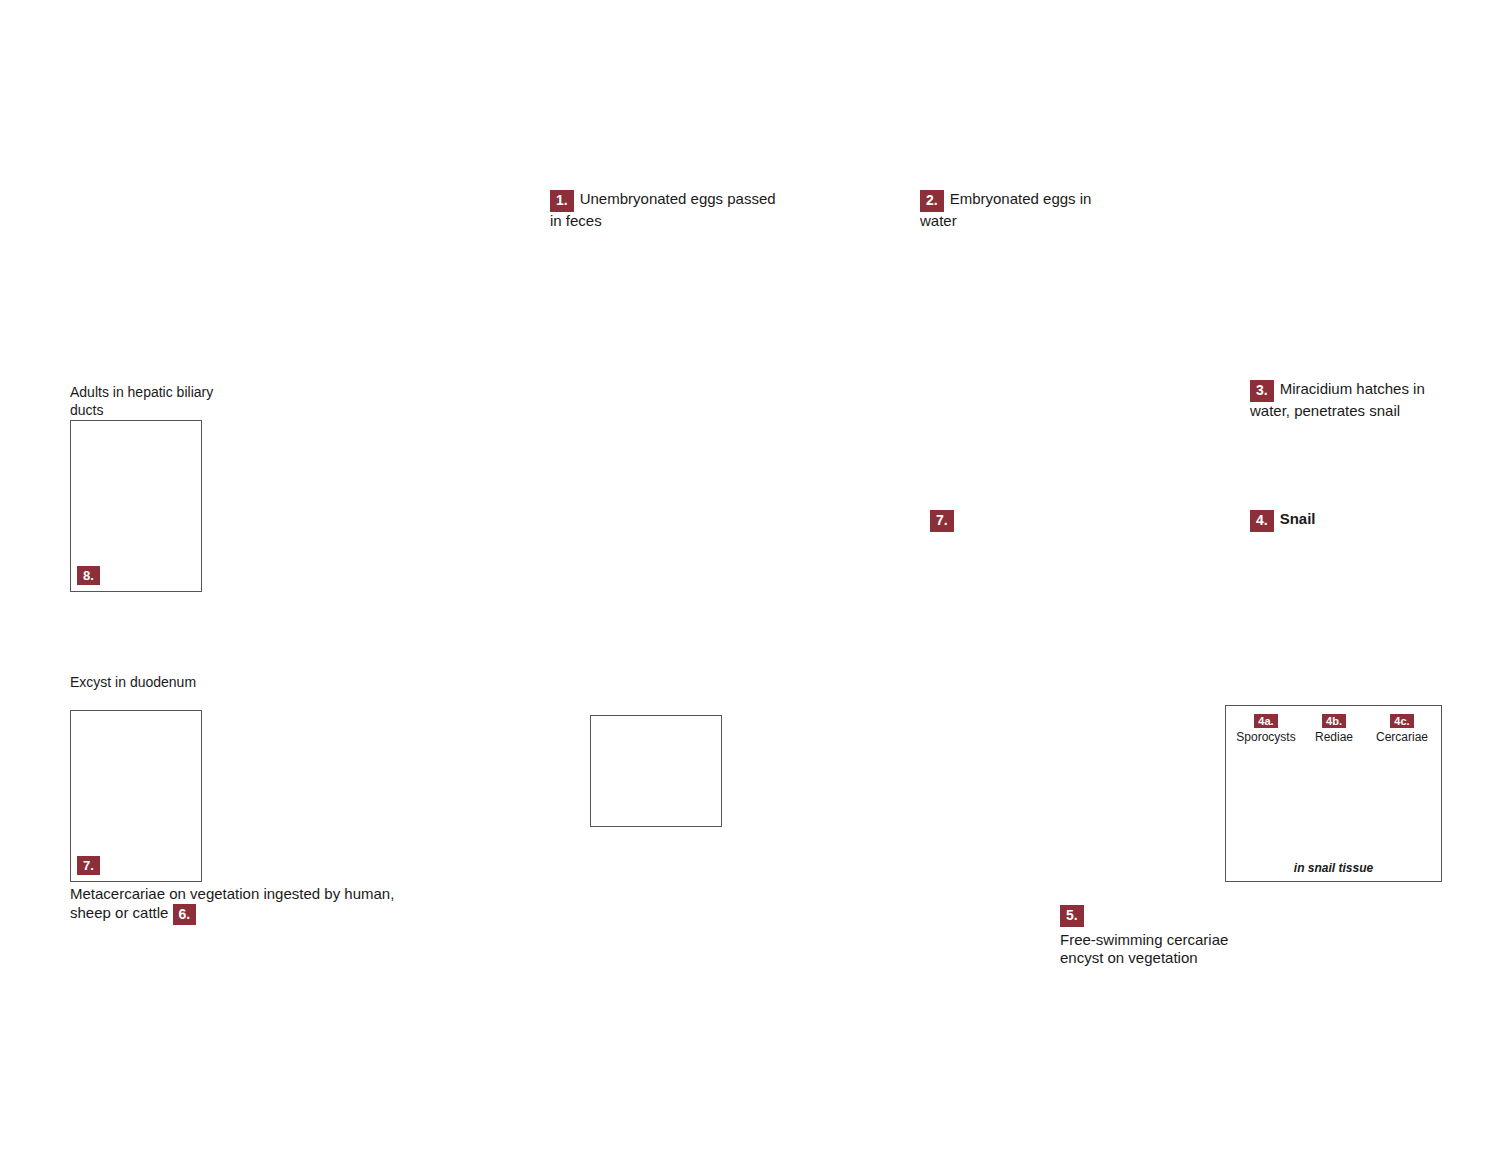Liver fluke life cycle
1. Unembryonated eggs passed in feces
2. Embryonated eggs in water
3. Miracidium hatches in water, penetrates snail
4. Snail
5. Free-swimming cercariae encyst on vegetation
Metacercariae on vegetation ingested by human, sheep or cattle 6.
7.
Adults in hepatic biliary ducts
Excyst in duodenum
8.
7.
4a.
Sporocysts
4b.
Rediae
4c.
Cercariae
in snail tissue